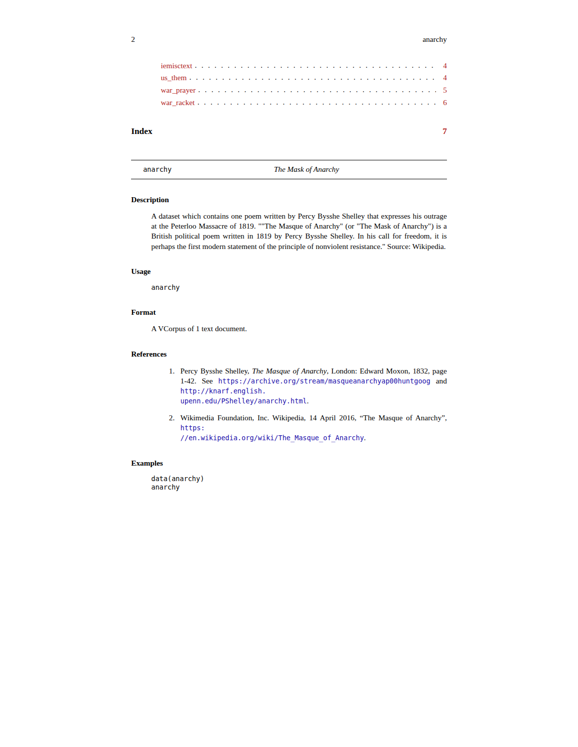2
anarchy
iemisctext . . . . . . . . . . . . . . . . . . . . . . . . . . . . . . . . . . . . . . . . . . . . . . . 4
us_them . . . . . . . . . . . . . . . . . . . . . . . . . . . . . . . . . . . . . . . . . . . . . . . . 4
war_prayer . . . . . . . . . . . . . . . . . . . . . . . . . . . . . . . . . . . . . . . . . . . . . . 5
war_racket . . . . . . . . . . . . . . . . . . . . . . . . . . . . . . . . . . . . . . . . . . . . . . . 6
Index 7
anarchy
The Mask of Anarchy
Description
A dataset which contains one poem written by Percy Bysshe Shelley that expresses his outrage at the Peterloo Massacre of 1819. ""The Masque of Anarchy" (or "The Mask of Anarchy") is a British political poem written in 1819 by Percy Bysshe Shelley. In his call for freedom, it is perhaps the first modern statement of the principle of nonviolent resistance." Source: Wikipedia.
Usage
anarchy
Format
A VCorpus of 1 text document.
References
Percy Bysshe Shelley, The Masque of Anarchy, London: Edward Moxon, 1832, page 1-42. See https://archive.org/stream/masqueanarchyap00huntgoog and http://knarf.english.
upenn.edu/PShelley/anarchy.html.
Wikimedia Foundation, Inc. Wikipedia, 14 April 2016, “The Masque of Anarchy”, https:
//en.wikipedia.org/wiki/The_Masque_of_Anarchy.
Examples
data(anarchy)
anarchy